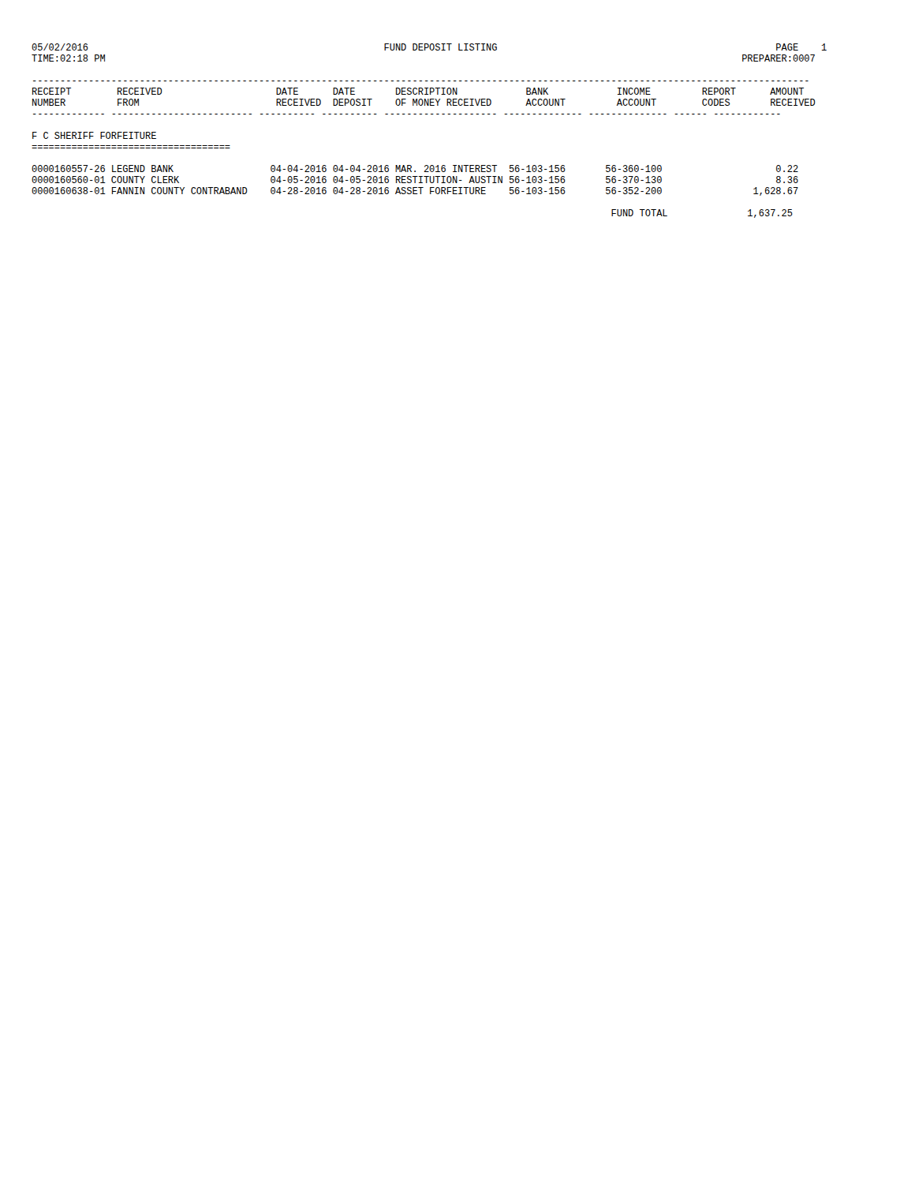05/02/2016 FUND DEPOSIT LISTING PAGE 1 TIME:02:18 PM PREPARER:0007 ----------------------------------------------------------------------------------------------------------------------------------------- RECEIPT RECEIVED DATE DATE DESCRIPTION BANK INCOME REPORT AMOUNT NUMBER FROM RECEIVED DEPOSIT OF MONEY RECEIVED ACCOUNT ACCOUNT CODES RECEIVED ------------- ------------------------- ---------- ---------- -------------------- -------------- -------------- ------ ------------ F C SHERIFF FORFEITURE =================================== 0000160557-26 LEGEND BANK 04-04-2016 04-04-2016 MAR. 2016 INTEREST 56-103-156 56-360-100 0.22 0000160560-01 COUNTY CLERK 04-05-2016 04-05-2016 RESTITUTION- AUSTIN 56-103-156 56-370-130 8.36 0000160638-01 FANNIN COUNTY CONTRABAND 04-28-2016 04-28-2016 ASSET FORFEITURE 56-103-156 56-352-200 1,628.67 FUND TOTAL 1,637.25